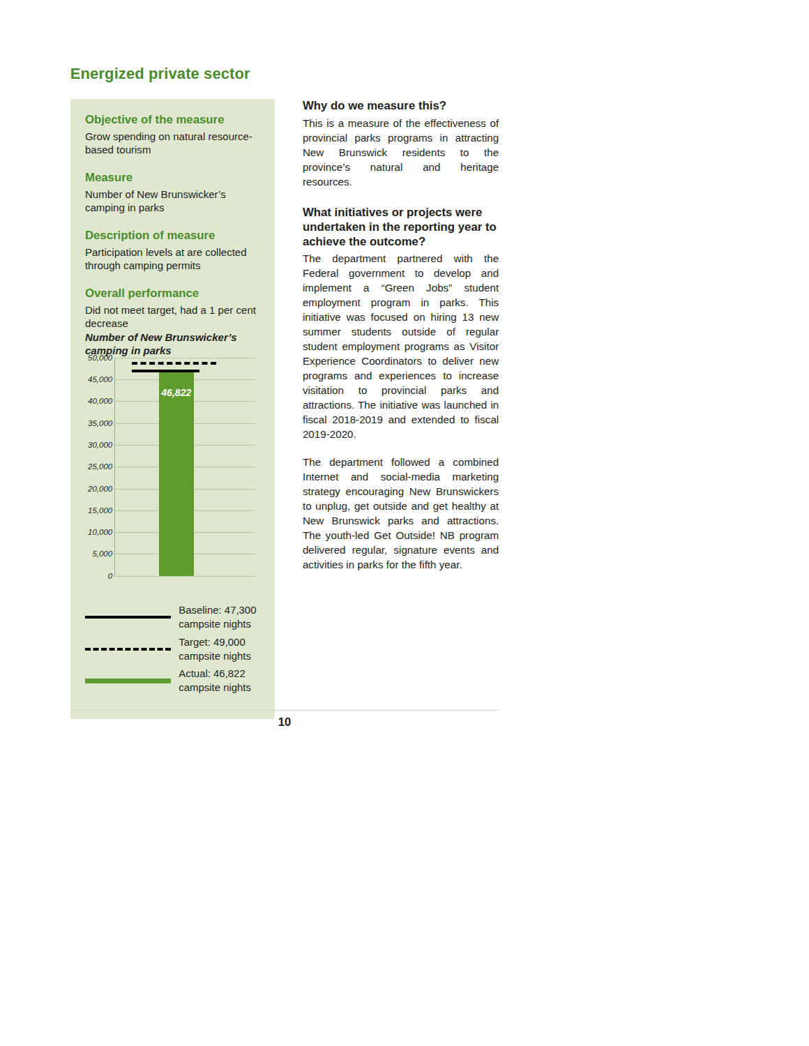Energized private sector
Objective of the measure
Grow spending on natural resource-based tourism
Measure
Number of New Brunswicker’s camping in parks
Description of measure
Participation levels at are collected through camping permits
Overall performance
Did not meet target, had a 1 per cent decrease
Number of New Brunswicker’s camping in parks
50,000
45,000
40,000
35,000
30,000
25,000
20,000
15,000
10,000
5,000
0
46,822
Baseline: 47,300 campsite nights
Target: 49,000 campsite nights
Actual: 46,822 campsite nights
Why do we measure this?
This is a measure of the effectiveness of provincial parks programs in attracting New Brunswick residents to the province’s natural and heritage resources.
What initiatives or projects were undertaken in the reporting year to achieve the outcome?
The department partnered with the Federal government to develop and implement a “Green Jobs” student employment program in parks. This initiative was focused on hiring 13 new summer students outside of regular student employment programs as Visitor Experience Coordinators to deliver new programs and experiences to increase visitation to provincial parks and attractions. The initiative was launched in fiscal 2018-2019 and extended to fiscal 2019-2020.
The department followed a combined Internet and social-media marketing strategy encouraging New Brunswickers to unplug, get outside and get healthy at New Brunswick parks and attractions. The youth-led Get Outside! NB program delivered regular, signature events and activities in parks for the fifth year.
10